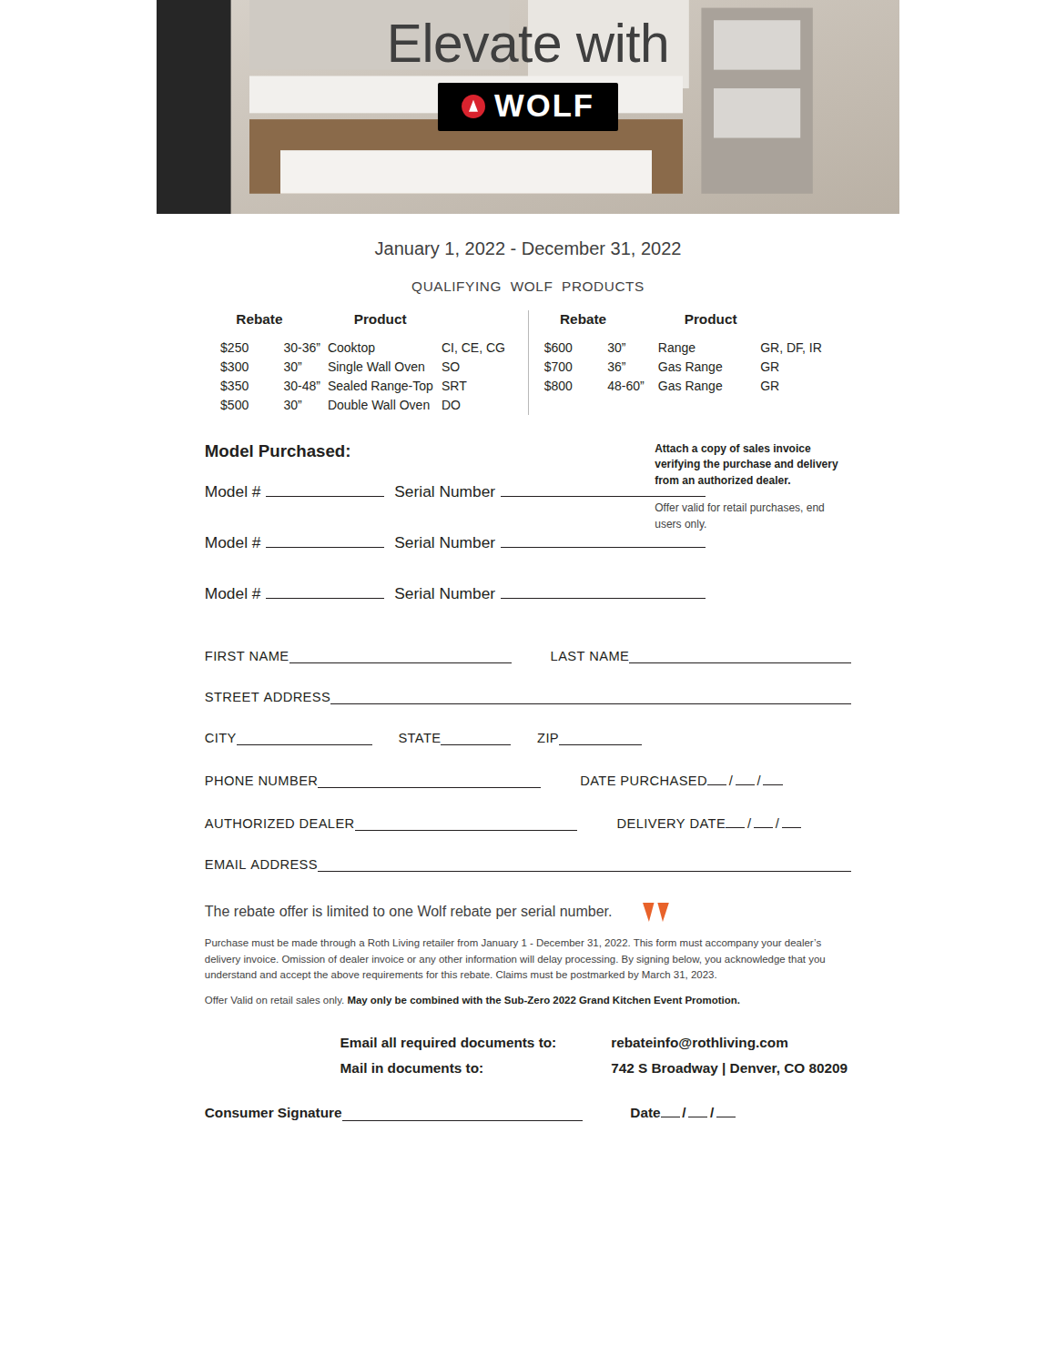Elevate with
WOLF
January 1, 2022 - December 31, 2022
QUALIFYING WOLF PRODUCTS
| Rebate | | Product |
| --- | --- | --- |
| $250 | 30-36” | Cooktop | CI, CE, CG |
| $300 | 30” | Single Wall Oven | SO |
| $350 | 30-48” | Sealed Range-Top | SRT |
| $500 | 30” | Double Wall Oven | DO |
| Rebate | | Product |
| --- | --- | --- |
| $600 | 30” | Range | GR, DF, IR |
| $700 | 36” | Gas Range | GR |
| $800 | 48-60” | Gas Range | GR |
Model Purchased:
Model # Serial Number
Model # Serial Number
Model # Serial Number
Attach a copy of sales invoice verifying the purchase and delivery from an authorized dealer.
Offer valid for retail purchases, end users only.
FIRST NAME LAST NAME
STREET ADDRESS
CITY STATE ZIP
PHONE NUMBER DATE PURCHASED / /
AUTHORIZED DEALER DELIVERY DATE / /
EMAIL ADDRESS
The rebate offer is limited to one Wolf rebate per serial number.
Purchase must be made through a Roth Living retailer from January 1 - December 31, 2022. This form must accompany your dealer’s delivery invoice. Omission of dealer invoice or any other information will delay processing. By signing below, you acknowledge that you understand and accept the above requirements for this rebate. Claims must be postmarked by March 31, 2023.
Offer Valid on retail sales only. May only be combined with the Sub-Zero 2022 Grand Kitchen Event Promotion.
Email all required documents to:
rebateinfo@rothliving.com
Mail in documents to:
742 S Broadway | Denver, CO 80209
Consumer Signature Date / /